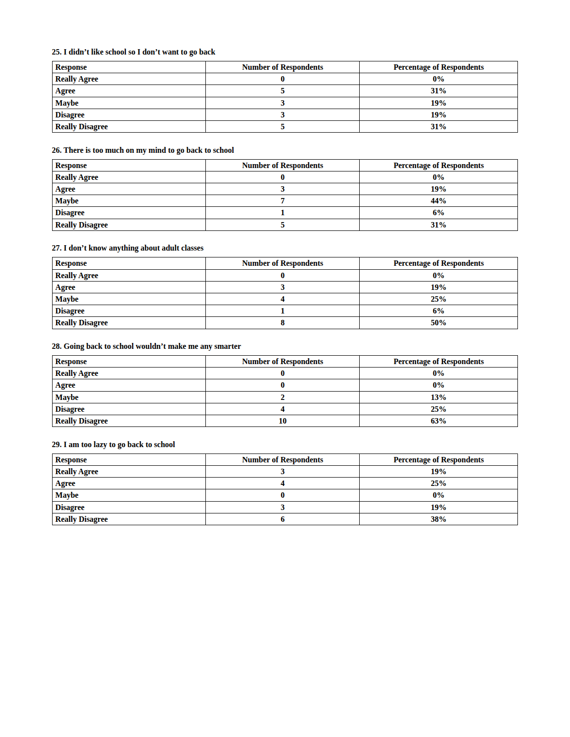25. I didn’t like school so I don’t want to go back
| Response | Number of Respondents | Percentage of Respondents |
| --- | --- | --- |
| Really Agree | 0 | 0% |
| Agree | 5 | 31% |
| Maybe | 3 | 19% |
| Disagree | 3 | 19% |
| Really Disagree | 5 | 31% |
26. There is too much on my mind to go back to school
| Response | Number of Respondents | Percentage of Respondents |
| --- | --- | --- |
| Really Agree | 0 | 0% |
| Agree | 3 | 19% |
| Maybe | 7 | 44% |
| Disagree | 1 | 6% |
| Really Disagree | 5 | 31% |
27. I don’t know anything about adult classes
| Response | Number of Respondents | Percentage of Respondents |
| --- | --- | --- |
| Really Agree | 0 | 0% |
| Agree | 3 | 19% |
| Maybe | 4 | 25% |
| Disagree | 1 | 6% |
| Really Disagree | 8 | 50% |
28. Going back to school wouldn’t make me any smarter
| Response | Number of Respondents | Percentage of Respondents |
| --- | --- | --- |
| Really Agree | 0 | 0% |
| Agree | 0 | 0% |
| Maybe | 2 | 13% |
| Disagree | 4 | 25% |
| Really Disagree | 10 | 63% |
29. I am too lazy to go back to school
| Response | Number of Respondents | Percentage of Respondents |
| --- | --- | --- |
| Really Agree | 3 | 19% |
| Agree | 4 | 25% |
| Maybe | 0 | 0% |
| Disagree | 3 | 19% |
| Really Disagree | 6 | 38% |